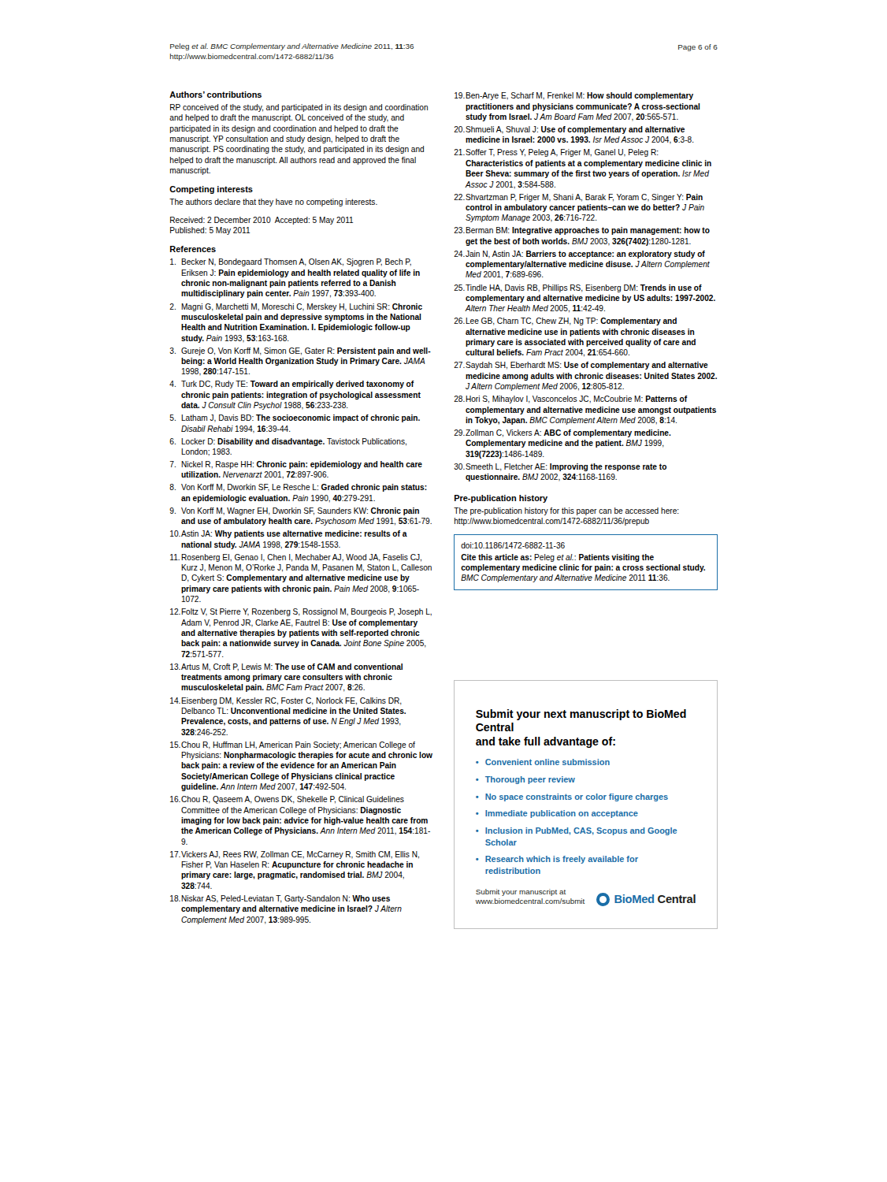Peleg et al. BMC Complementary and Alternative Medicine 2011, 11:36
http://www.biomedcentral.com/1472-6882/11/36
Page 6 of 6
Authors’ contributions
RP conceived of the study, and participated in its design and coordination and helped to draft the manuscript. OL conceived of the study, and participated in its design and coordination and helped to draft the manuscript. YP consultation and study design, helped to draft the manuscript. PS coordinating the study, and participated in its design and helped to draft the manuscript. All authors read and approved the final manuscript.
Competing interests
The authors declare that they have no competing interests.
Received: 2 December 2010 Accepted: 5 May 2011
Published: 5 May 2011
References
Becker N, Bondegaard Thomsen A, Olsen AK, Sjogren P, Bech P, Eriksen J: Pain epidemiology and health related quality of life in chronic non-malignant pain patients referred to a Danish multidisciplinary pain center. Pain 1997, 73:393-400.
Magni G, Marchetti M, Moreschi C, Merskey H, Luchini SR: Chronic musculoskeletal pain and depressive symptoms in the National Health and Nutrition Examination. I. Epidemiologic follow-up study. Pain 1993, 53:163-168.
Gureje O, Von Korff M, Simon GE, Gater R: Persistent pain and well-being: a World Health Organization Study in Primary Care. JAMA 1998, 280:147-151.
Turk DC, Rudy TE: Toward an empirically derived taxonomy of chronic pain patients: integration of psychological assessment data. J Consult Clin Psychol 1988, 56:233-238.
Latham J, Davis BD: The socioeconomic impact of chronic pain. Disabil Rehabi 1994, 16:39-44.
Locker D: Disability and disadvantage. Tavistock Publications, London; 1983.
Nickel R, Raspe HH: Chronic pain: epidemiology and health care utilization. Nervenarzt 2001, 72:897-906.
Von Korff M, Dworkin SF, Le Resche L: Graded chronic pain status: an epidemiologic evaluation. Pain 1990, 40:279-291.
Von Korff M, Wagner EH, Dworkin SF, Saunders KW: Chronic pain and use of ambulatory health care. Psychosom Med 1991, 53:61-79.
Astin JA: Why patients use alternative medicine: results of a national study. JAMA 1998, 279:1548-1553.
Rosenberg EI, Genao I, Chen I, Mechaber AJ, Wood JA, Faselis CJ, Kurz J, Menon M, O’Rorke J, Panda M, Pasanen M, Staton L, Calleson D, Cykert S: Complementary and alternative medicine use by primary care patients with chronic pain. Pain Med 2008, 9:1065-1072.
Foltz V, St Pierre Y, Rozenberg S, Rossignol M, Bourgeois P, Joseph L, Adam V, Penrod JR, Clarke AE, Fautrel B: Use of complementary and alternative therapies by patients with self-reported chronic back pain: a nationwide survey in Canada. Joint Bone Spine 2005, 72:571-577.
Artus M, Croft P, Lewis M: The use of CAM and conventional treatments among primary care consulters with chronic musculoskeletal pain. BMC Fam Pract 2007, 8:26.
Eisenberg DM, Kessler RC, Foster C, Norlock FE, Calkins DR, Delbanco TL: Unconventional medicine in the United States. Prevalence, costs, and patterns of use. N Engl J Med 1993, 328:246-252.
Chou R, Huffman LH, American Pain Society; American College of Physicians: Nonpharmacologic therapies for acute and chronic low back pain: a review of the evidence for an American Pain Society/American College of Physicians clinical practice guideline. Ann Intern Med 2007, 147:492-504.
Chou R, Qaseem A, Owens DK, Shekelle P, Clinical Guidelines Committee of the American College of Physicians: Diagnostic imaging for low back pain: advice for high-value health care from the American College of Physicians. Ann Intern Med 2011, 154:181-9.
Vickers AJ, Rees RW, Zollman CE, McCarney R, Smith CM, Ellis N, Fisher P, Van Haselen R: Acupuncture for chronic headache in primary care: large, pragmatic, randomised trial. BMJ 2004, 328:744.
Niskar AS, Peled-Leviatan T, Garty-Sandalon N: Who uses complementary and alternative medicine in Israel? J Altern Complement Med 2007, 13:989-995.
Ben-Arye E, Scharf M, Frenkel M: How should complementary practitioners and physicians communicate? A cross-sectional study from Israel. J Am Board Fam Med 2007, 20:565-571.
Shmueli A, Shuval J: Use of complementary and alternative medicine in Israel: 2000 vs. 1993. Isr Med Assoc J 2004, 6:3-8.
Soffer T, Press Y, Peleg A, Friger M, Ganel U, Peleg R: Characteristics of patients at a complementary medicine clinic in Beer Sheva: summary of the first two years of operation. Isr Med Assoc J 2001, 3:584-588.
Shvartzman P, Friger M, Shani A, Barak F, Yoram C, Singer Y: Pain control in ambulatory cancer patients–can we do better? J Pain Symptom Manage 2003, 26:716-722.
Berman BM: Integrative approaches to pain management: how to get the best of both worlds. BMJ 2003, 326(7402):1280-1281.
Jain N, Astin JA: Barriers to acceptance: an exploratory study of complementary/alternative medicine disuse. J Altern Complement Med 2001, 7:689-696.
Tindle HA, Davis RB, Phillips RS, Eisenberg DM: Trends in use of complementary and alternative medicine by US adults: 1997-2002. Altern Ther Health Med 2005, 11:42-49.
Lee GB, Charn TC, Chew ZH, Ng TP: Complementary and alternative medicine use in patients with chronic diseases in primary care is associated with perceived quality of care and cultural beliefs. Fam Pract 2004, 21:654-660.
Saydah SH, Eberhardt MS: Use of complementary and alternative medicine among adults with chronic diseases: United States 2002. J Altern Complement Med 2006, 12:805-812.
Hori S, Mihaylov I, Vasconcelos JC, McCoubrie M: Patterns of complementary and alternative medicine use amongst outpatients in Tokyo, Japan. BMC Complement Altern Med 2008, 8:14.
Zollman C, Vickers A: ABC of complementary medicine. Complementary medicine and the patient. BMJ 1999, 319(7223):1486-1489.
Smeeth L, Fletcher AE: Improving the response rate to questionnaire. BMJ 2002, 324:1168-1169.
Pre-publication history
The pre-publication history for this paper can be accessed here:
http://www.biomedcentral.com/1472-6882/11/36/prepub
doi:10.1186/1472-6882-11-36
Cite this article as: Peleg et al.: Patients visiting the complementary medicine clinic for pain: a cross sectional study. BMC Complementary and Alternative Medicine 2011 11:36.
Submit your next manuscript to BioMed Central
and take full advantage of:
Convenient online submission
Thorough peer review
No space constraints or color figure charges
Immediate publication on acceptance
Inclusion in PubMed, CAS, Scopus and Google Scholar
Research which is freely available for redistribution
Submit your manuscript at
www.biomedcentral.com/submit
BioMed Central